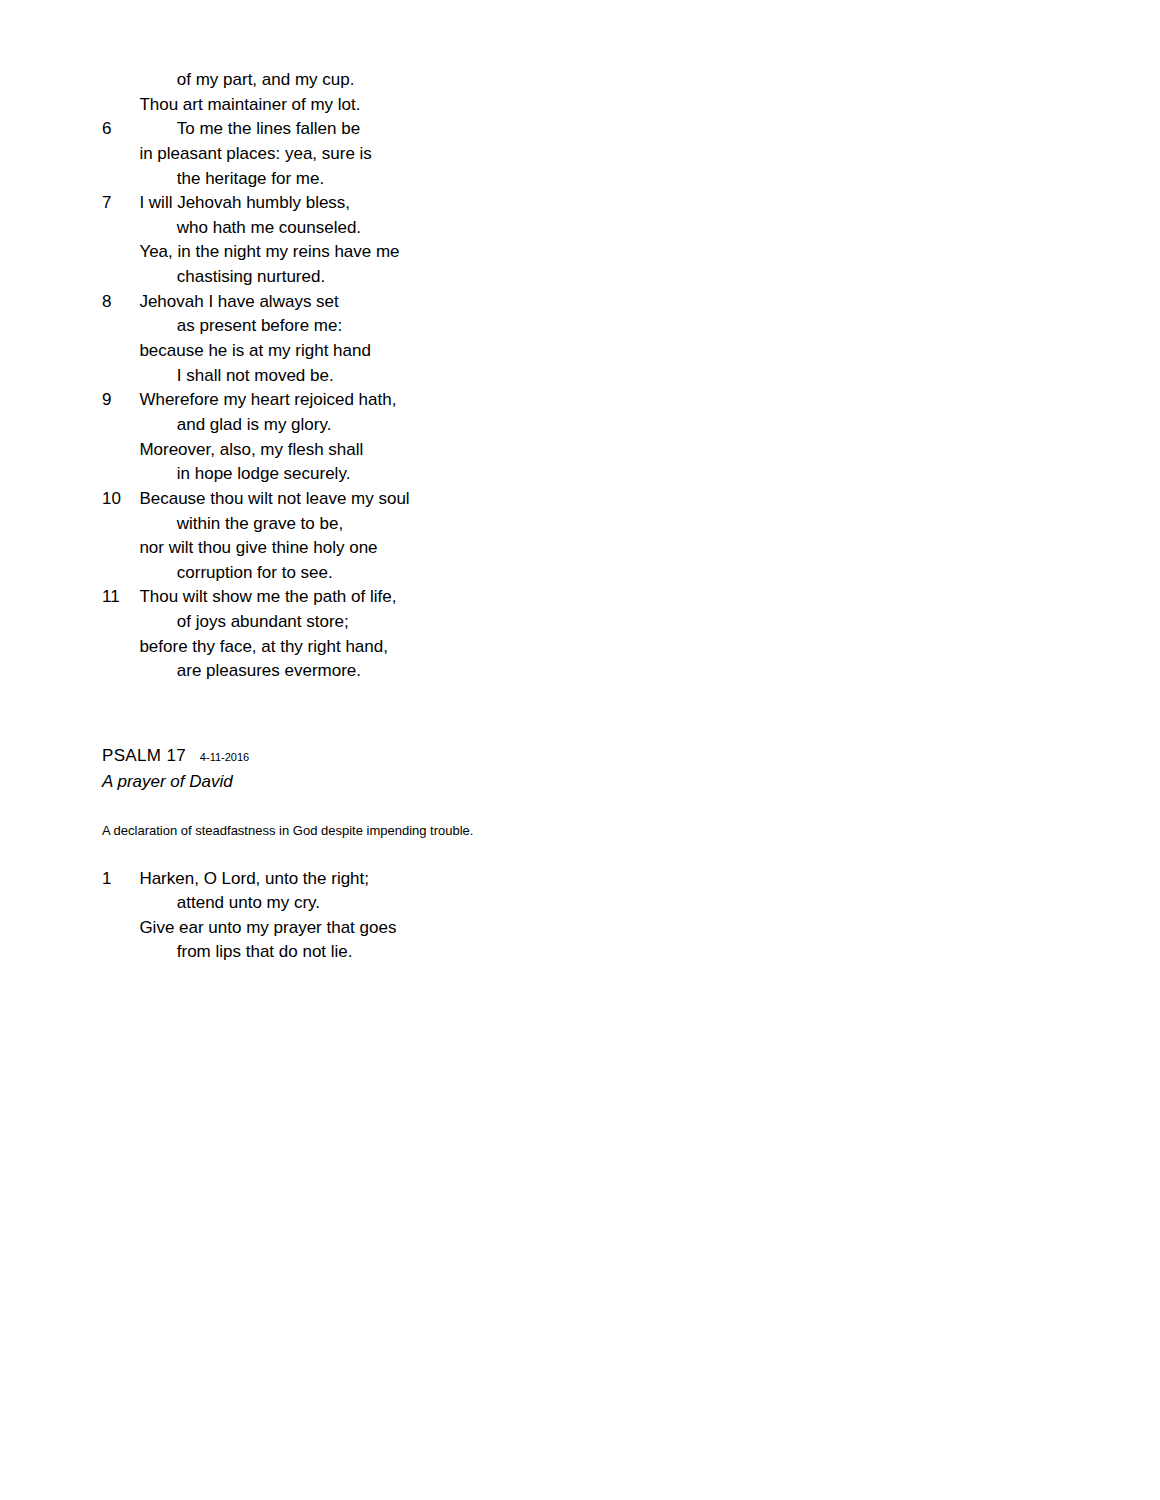of my part, and my cup.
Thou art maintainer of my lot.
6
To me the lines fallen be
in pleasant places: yea, sure is
the heritage for me.
7
I will Jehovah humbly bless,
who hath me counseled.
Yea, in the night my reins have me
chastising nurtured.
8
Jehovah I have always set
as present before me:
because he is at my right hand
I shall not moved be.
9
Wherefore my heart rejoiced hath,
and glad is my glory.
Moreover, also, my flesh shall
in hope lodge securely.
10
Because thou wilt not leave my soul
within the grave to be,
nor wilt thou give thine holy one
corruption for to see.
11
Thou wilt show me the path of life,
of joys abundant store;
before thy face, at thy right hand,
are pleasures evermore.
PSALM 17 4-11-2016
A prayer of David
A declaration of steadfastness in God despite impending trouble.
1
Harken, O Lord, unto the right;
attend unto my cry.
Give ear unto my prayer that goes
from lips that do not lie.